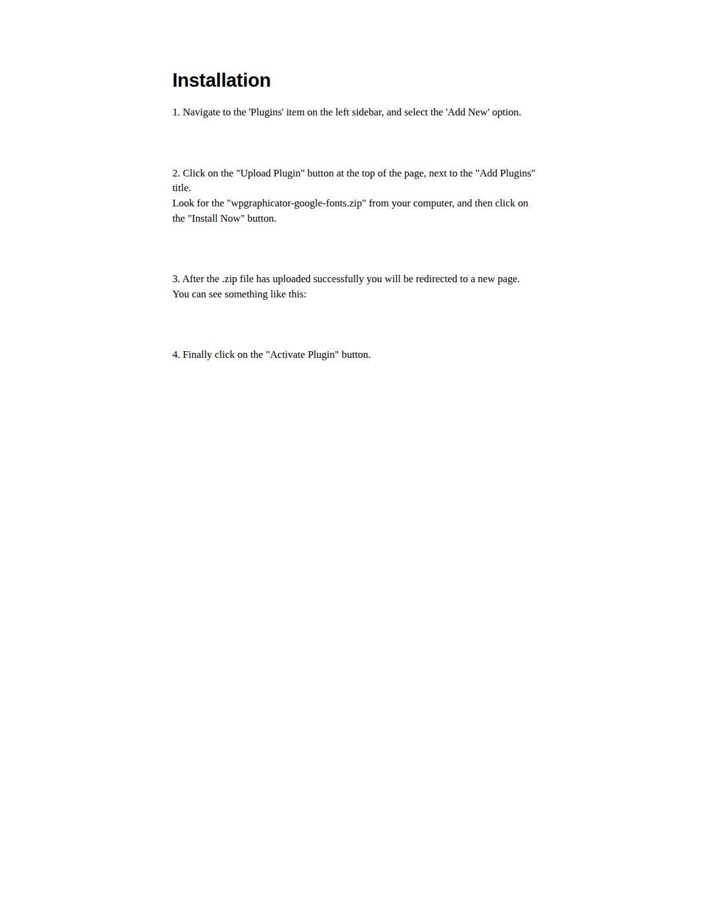Installation
1. Navigate to the 'Plugins' item on the left sidebar, and select the 'Add New' option.
2. Click on the "Upload Plugin" button at the top of the page, next to the "Add Plugins" title.
Look for the "wpgraphicator-google-fonts.zip" from your computer, and then click on the "Install Now" button.
3. After the .zip file has uploaded successfully you will be redirected to a new page. You can see something like this:
4. Finally click on the "Activate Plugin" button.